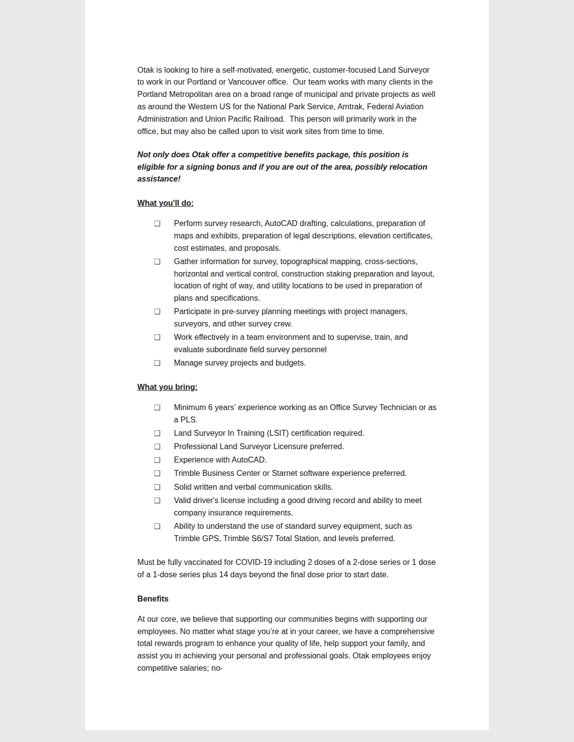Otak is looking to hire a self-motivated, energetic, customer-focused Land Surveyor to work in our Portland or Vancouver office. Our team works with many clients in the Portland Metropolitan area on a broad range of municipal and private projects as well as around the Western US for the National Park Service, Amtrak, Federal Aviation Administration and Union Pacific Railroad. This person will primarily work in the office, but may also be called upon to visit work sites from time to time.
Not only does Otak offer a competitive benefits package, this position is eligible for a signing bonus and if you are out of the area, possibly relocation assistance!
What you'll do:
Perform survey research, AutoCAD drafting, calculations, preparation of maps and exhibits, preparation of legal descriptions, elevation certificates, cost estimates, and proposals.
Gather information for survey, topographical mapping, cross-sections, horizontal and vertical control, construction staking preparation and layout, location of right of way, and utility locations to be used in preparation of plans and specifications.
Participate in pre-survey planning meetings with project managers, surveyors, and other survey crew.
Work effectively in a team environment and to supervise, train, and evaluate subordinate field survey personnel
Manage survey projects and budgets.
What you bring:
Minimum 6 years’ experience working as an Office Survey Technician or as a PLS.
Land Surveyor In Training (LSIT) certification required.
Professional Land Surveyor Licensure preferred.
Experience with AutoCAD.
Trimble Business Center or Starnet software experience preferred.
Solid written and verbal communication skills.
Valid driver's license including a good driving record and ability to meet company insurance requirements.
Ability to understand the use of standard survey equipment, such as Trimble GPS, Trimble S6/S7 Total Station, and levels preferred.
Must be fully vaccinated for COVID-19 including 2 doses of a 2-dose series or 1 dose of a 1-dose series plus 14 days beyond the final dose prior to start date.
Benefits
At our core, we believe that supporting our communities begins with supporting our employees. No matter what stage you’re at in your career, we have a comprehensive total rewards program to enhance your quality of life, help support your family, and assist you in achieving your personal and professional goals. Otak employees enjoy competitive salaries; no-